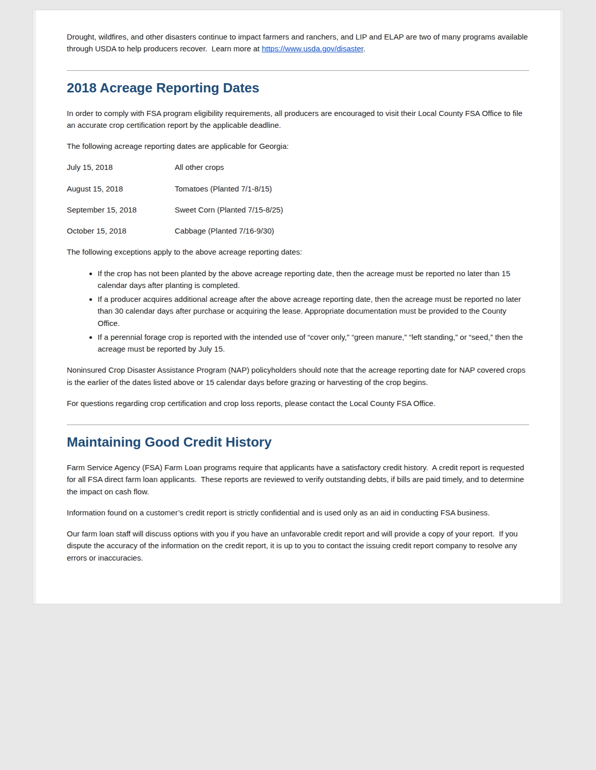Drought, wildfires, and other disasters continue to impact farmers and ranchers, and LIP and ELAP are two of many programs available through USDA to help producers recover. Learn more at https://www.usda.gov/disaster.
2018 Acreage Reporting Dates
In order to comply with FSA program eligibility requirements, all producers are encouraged to visit their Local County FSA Office to file an accurate crop certification report by the applicable deadline.
The following acreage reporting dates are applicable for Georgia:
July 15, 2018 All other crops
August 15, 2018 Tomatoes (Planted 7/1-8/15)
September 15, 2018 Sweet Corn (Planted 7/15-8/25)
October 15, 2018 Cabbage (Planted 7/16-9/30)
The following exceptions apply to the above acreage reporting dates:
If the crop has not been planted by the above acreage reporting date, then the acreage must be reported no later than 15 calendar days after planting is completed.
If a producer acquires additional acreage after the above acreage reporting date, then the acreage must be reported no later than 30 calendar days after purchase or acquiring the lease. Appropriate documentation must be provided to the County Office.
If a perennial forage crop is reported with the intended use of “cover only,” “green manure,” “left standing,” or “seed,” then the acreage must be reported by July 15.
Noninsured Crop Disaster Assistance Program (NAP) policyholders should note that the acreage reporting date for NAP covered crops is the earlier of the dates listed above or 15 calendar days before grazing or harvesting of the crop begins.
For questions regarding crop certification and crop loss reports, please contact the Local County FSA Office.
Maintaining Good Credit History
Farm Service Agency (FSA) Farm Loan programs require that applicants have a satisfactory credit history. A credit report is requested for all FSA direct farm loan applicants. These reports are reviewed to verify outstanding debts, if bills are paid timely, and to determine the impact on cash flow.
Information found on a customer’s credit report is strictly confidential and is used only as an aid in conducting FSA business.
Our farm loan staff will discuss options with you if you have an unfavorable credit report and will provide a copy of your report. If you dispute the accuracy of the information on the credit report, it is up to you to contact the issuing credit report company to resolve any errors or inaccuracies.